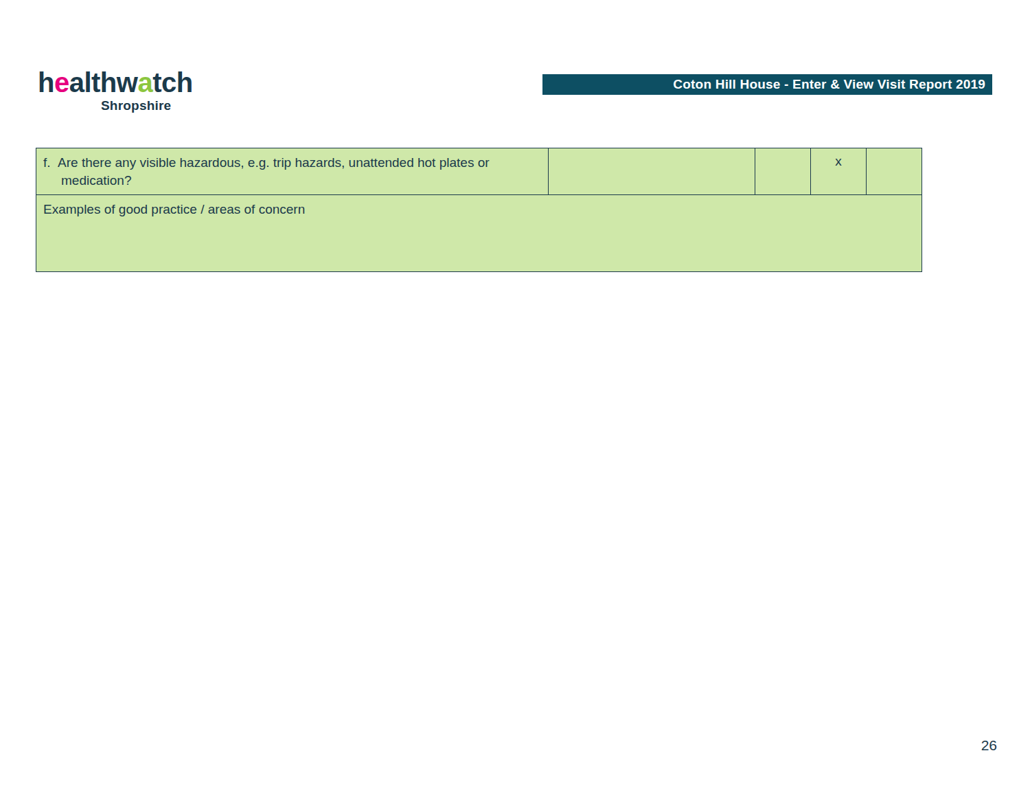healthwatch
Shropshire
Coton Hill House - Enter & View Visit Report 2019
| f. Are there any visible hazardous, e.g. trip hazards, unattended hot plates or medication? | | | x | |
| Examples of good practice / areas of concern |
26